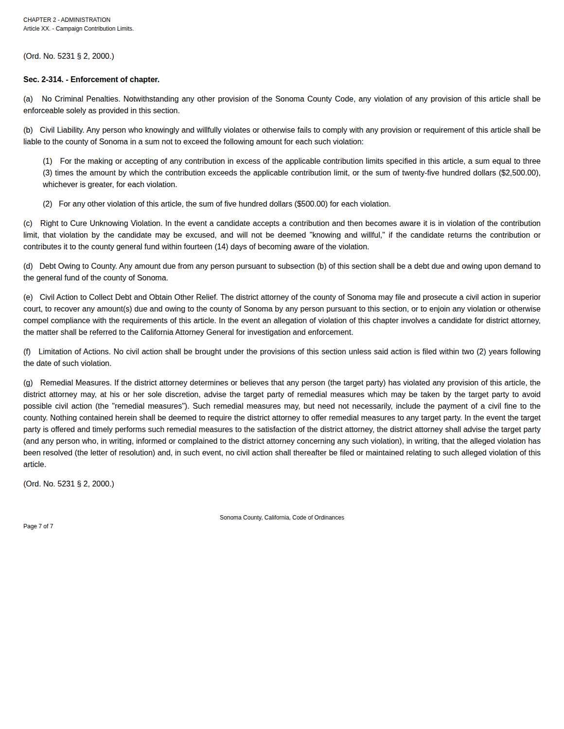CHAPTER 2 - ADMINISTRATION
Article XX. - Campaign Contribution Limits.
(Ord. No. 5231 § 2, 2000.)
Sec. 2-314. - Enforcement of chapter.
(a) No Criminal Penalties. Notwithstanding any other provision of the Sonoma County Code, any violation of any provision of this article shall be enforceable solely as provided in this section.
(b) Civil Liability. Any person who knowingly and willfully violates or otherwise fails to comply with any provision or requirement of this article shall be liable to the county of Sonoma in a sum not to exceed the following amount for each such violation:
(1) For the making or accepting of any contribution in excess of the applicable contribution limits specified in this article, a sum equal to three (3) times the amount by which the contribution exceeds the applicable contribution limit, or the sum of twenty-five hundred dollars ($2,500.00), whichever is greater, for each violation.
(2) For any other violation of this article, the sum of five hundred dollars ($500.00) for each violation.
(c) Right to Cure Unknowing Violation. In the event a candidate accepts a contribution and then becomes aware it is in violation of the contribution limit, that violation by the candidate may be excused, and will not be deemed "knowing and willful," if the candidate returns the contribution or contributes it to the county general fund within fourteen (14) days of becoming aware of the violation.
(d) Debt Owing to County. Any amount due from any person pursuant to subsection (b) of this section shall be a debt due and owing upon demand to the general fund of the county of Sonoma.
(e) Civil Action to Collect Debt and Obtain Other Relief. The district attorney of the county of Sonoma may file and prosecute a civil action in superior court, to recover any amount(s) due and owing to the county of Sonoma by any person pursuant to this section, or to enjoin any violation or otherwise compel compliance with the requirements of this article. In the event an allegation of violation of this chapter involves a candidate for district attorney, the matter shall be referred to the California Attorney General for investigation and enforcement.
(f) Limitation of Actions. No civil action shall be brought under the provisions of this section unless said action is filed within two (2) years following the date of such violation.
(g) Remedial Measures. If the district attorney determines or believes that any person (the target party) has violated any provision of this article, the district attorney may, at his or her sole discretion, advise the target party of remedial measures which may be taken by the target party to avoid possible civil action (the "remedial measures"). Such remedial measures may, but need not necessarily, include the payment of a civil fine to the county. Nothing contained herein shall be deemed to require the district attorney to offer remedial measures to any target party. In the event the target party is offered and timely performs such remedial measures to the satisfaction of the district attorney, the district attorney shall advise the target party (and any person who, in writing, informed or complained to the district attorney concerning any such violation), in writing, that the alleged violation has been resolved (the letter of resolution) and, in such event, no civil action shall thereafter be filed or maintained relating to such alleged violation of this article.
(Ord. No. 5231 § 2, 2000.)
Sonoma County, California, Code of Ordinances
Page 7 of 7